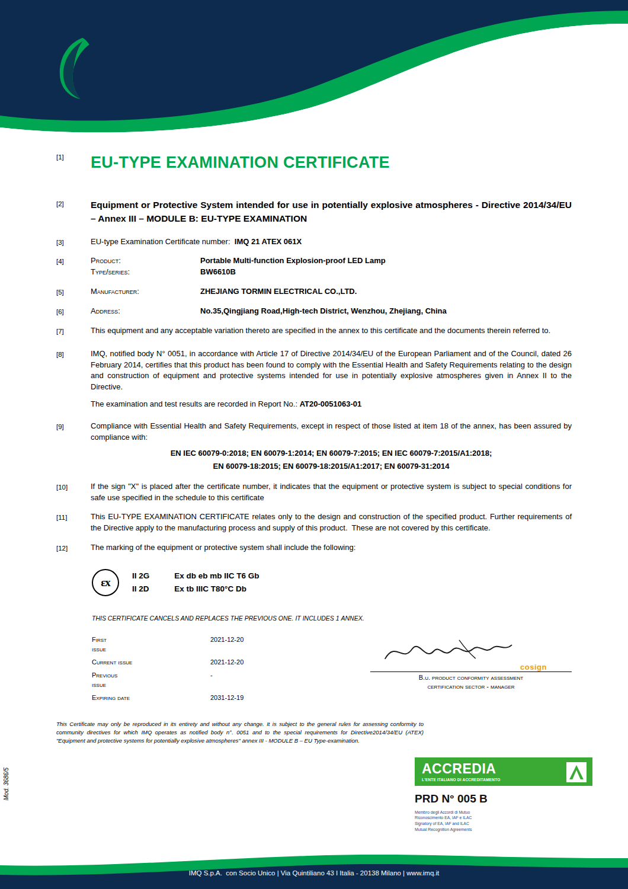IMQ
[1]
EU-TYPE EXAMINATION CERTIFICATE
[2]
Equipment or Protective System intended for use in potentially explosive atmospheres - Directive 2014/34/EU – Annex III – MODULE B: EU-TYPE EXAMINATION
[3]
EU-type Examination Certificate number: IMQ 21 ATEX 061X
[4]
Product: Portable Multi-function Explosion-proof LED Lamp
Type/series: BW6610B
[5]
Manufacturer: ZHEJIANG TORMIN ELECTRICAL CO.,LTD.
[6]
Address: No.35,Qingjiang Road,High-tech District, Wenzhou, Zhejiang, China
[7]
This equipment and any acceptable variation thereto are specified in the annex to this certificate and the documents therein referred to.
[8]
IMQ, notified body N° 0051, in accordance with Article 17 of Directive 2014/34/EU of the European Parliament and of the Council, dated 26 February 2014, certifies that this product has been found to comply with the Essential Health and Safety Requirements relating to the design and construction of equipment and protective systems intended for use in potentially explosive atmospheres given in Annex II to the Directive.
The examination and test results are recorded in Report No.: AT20-0051063-01
[9]
Compliance with Essential Health and Safety Requirements, except in respect of those listed at item 18 of the annex, has been assured by compliance with:
EN IEC 60079-0:2018; EN 60079-1:2014; EN 60079-7:2015; EN IEC 60079-7:2015/A1:2018;
EN 60079-18:2015; EN 60079-18:2015/A1:2017; EN 60079-31:2014
[10]
If the sign "X" is placed after the certificate number, it indicates that the equipment or protective system is subject to special conditions for safe use specified in the schedule to this certificate
[11]
This EU-TYPE EXAMINATION CERTIFICATE relates only to the design and construction of the specified product. Further requirements of the Directive apply to the manufacturing process and supply of this product. These are not covered by this certificate.
[12]
The marking of the equipment or protective system shall include the following:
εx
| II 2G | Ex db eb mb IIC T6 Gb |
| II 2D | Ex tb IIIC T80°C Db |
THIS CERTIFICATE CANCELS AND REPLACES THE PREVIOUS ONE. IT INCLUDES 1 ANNEX.
| First issue | 2021-12-20 |
| Current issue | 2021-12-20 |
| Previous issue | - |
| Expiring date | 2031-12-19 |
cosign
B.U. Product Conformity Assessment
Certification Sector - Manager
This Certificate may only be reproduced in its entirety and without any change. It is subject to the general rules for assessing conformity to community directives for which IMQ operates as notified body n°. 0051 and to the special requirements for Directive2014/34/EU (ATEX) "Equipment and protective systems for potentially explosive atmospheres" annex III - MODULE B – EU Type-examination.
Mod. 3686/5
ACCREDIA
L'ENTE ITALIANO DI ACCREDITAMENTO
PRD N° 005 B
Membro degli Accordi di Mutuo
Riconoscimento EA, IAF e ILAC
Signatory of EA, IAF and ILAC
Mutual Recognition Agreements
IMQ S.p.A. con Socio Unico | Via Quintiliano 43 I Italia - 20138 Milano | www.imq.it